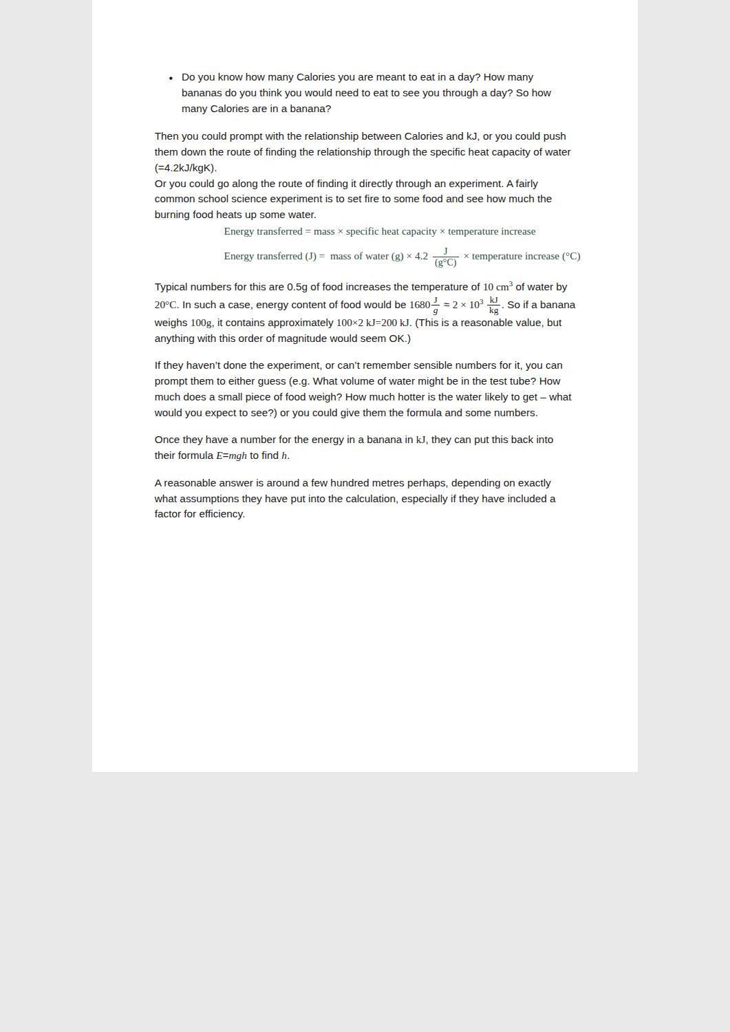Do you know how many Calories you are meant to eat in a day? How many bananas do you think you would need to eat to see you through a day? So how many Calories are in a banana?
Then you could prompt with the relationship between Calories and kJ, or you could push them down the route of finding the relationship through the specific heat capacity of water (=4.2kJ/kgK).
Or you could go along the route of finding it directly through an experiment. A fairly common school science experiment is to set fire to some food and see how much the burning food heats up some water.
Energy transferred = mass × specific heat capacity × temperature increase
Energy transferred (J) = mass of water (g) × 4.2 J(g°C) × temperature increase (°C)
Typical numbers for this are 0.5g of food increases the temperature of 10 cm3 of water by 20°C. In such a case, energy content of food would be 1680 Jg ≈ 2 × 103 kJ kg. So if a banana weighs 100g, it contains approximately 100×2 kJ=200 kJ. (This is a reasonable value, but anything with this order of magnitude would seem OK.)
If they haven’t done the experiment, or can’t remember sensible numbers for it, you can prompt them to either guess (e.g. What volume of water might be in the test tube? How much does a small piece of food weigh? How much hotter is the water likely to get – what would you expect to see?) or you could give them the formula and some numbers.
Once they have a number for the energy in a banana in kJ, they can put this back into their formula E=mgh to find h.
A reasonable answer is around a few hundred metres perhaps, depending on exactly what assumptions they have put into the calculation, especially if they have included a factor for efficiency.